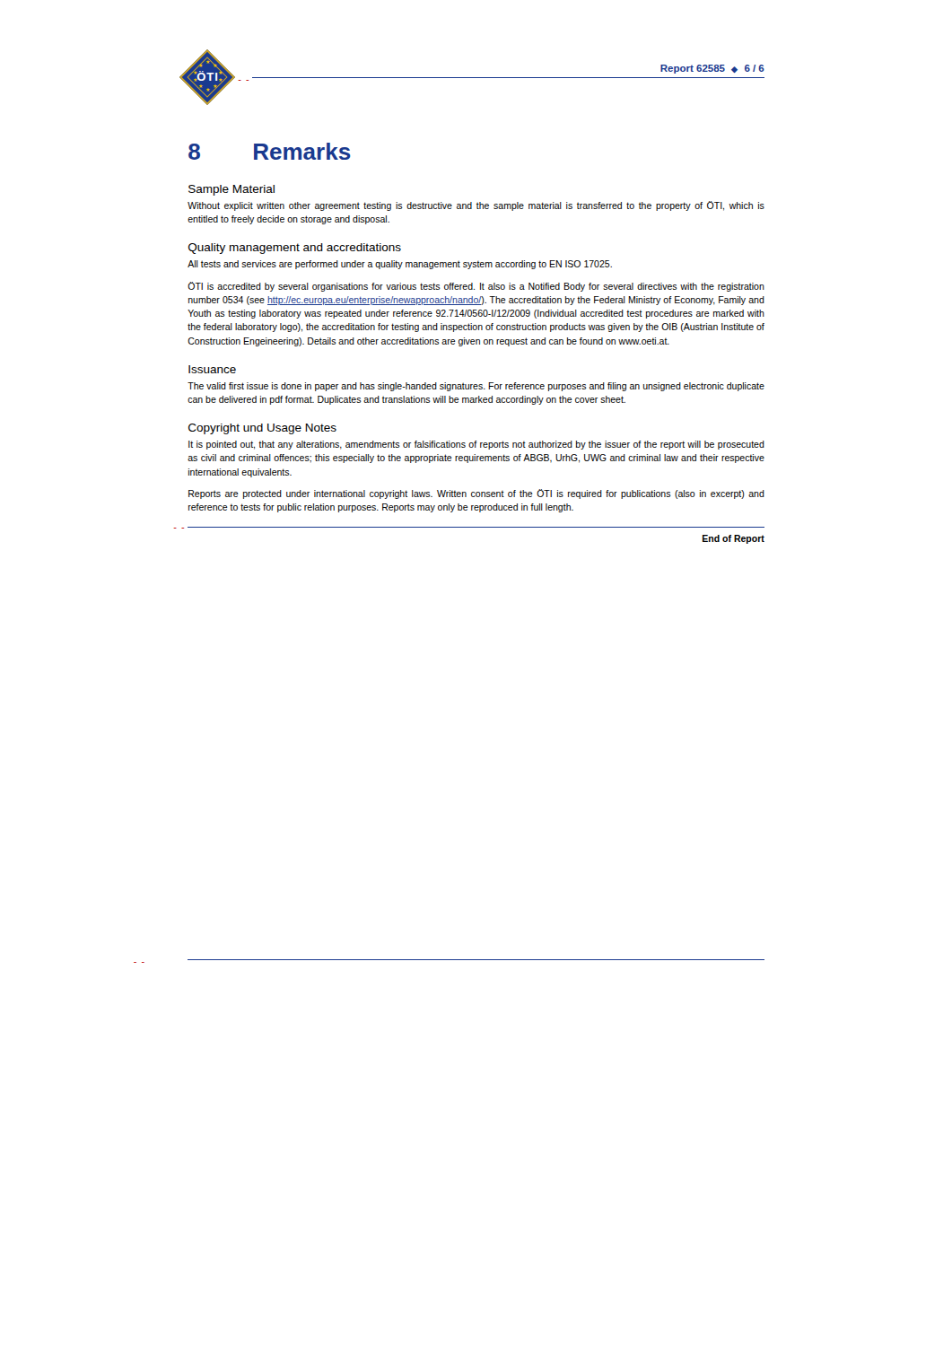★ ★ ★ ★ ★ ★ ★ ★ ★ ★
ÖTI
- -
Report 62585 ◆ 6 / 6
8 Remarks
Sample Material
Without explicit written other agreement testing is destructive and the sample material is transferred to the property of ÖTI, which is entitled to freely decide on storage and disposal.
Quality management and accreditations
All tests and services are performed under a quality management system according to EN ISO 17025.
ÖTI is accredited by several organisations for various tests offered. It also is a Notified Body for several directives with the registration number 0534 (see http://ec.europa.eu/enterprise/newapproach/nando/). The accreditation by the Federal Ministry of Economy, Family and Youth as testing laboratory was repeated under reference 92.714/0560-I/12/2009 (Individual accredited test procedures are marked with the federal laboratory logo), the accreditation for testing and inspection of construction products was given by the OIB (Austrian Institute of Construction Engeineering). Details and other accreditations are given on request and can be found on www.oeti.at.
Issuance
The valid first issue is done in paper and has single-handed signatures. For reference purposes and filing an unsigned electronic duplicate can be delivered in pdf format. Duplicates and translations will be marked accordingly on the cover sheet.
Copyright und Usage Notes
It is pointed out, that any alterations, amendments or falsifications of reports not authorized by the issuer of the report will be prosecuted as civil and criminal offences; this especially to the appropriate requirements of ABGB, UrhG, UWG and criminal law and their respective international equivalents.
Reports are protected under international copyright laws. Written consent of the ÖTI is required for publications (also in excerpt) and reference to tests for public relation purposes. Reports may only be reproduced in full length.
- -
End of Report
- -